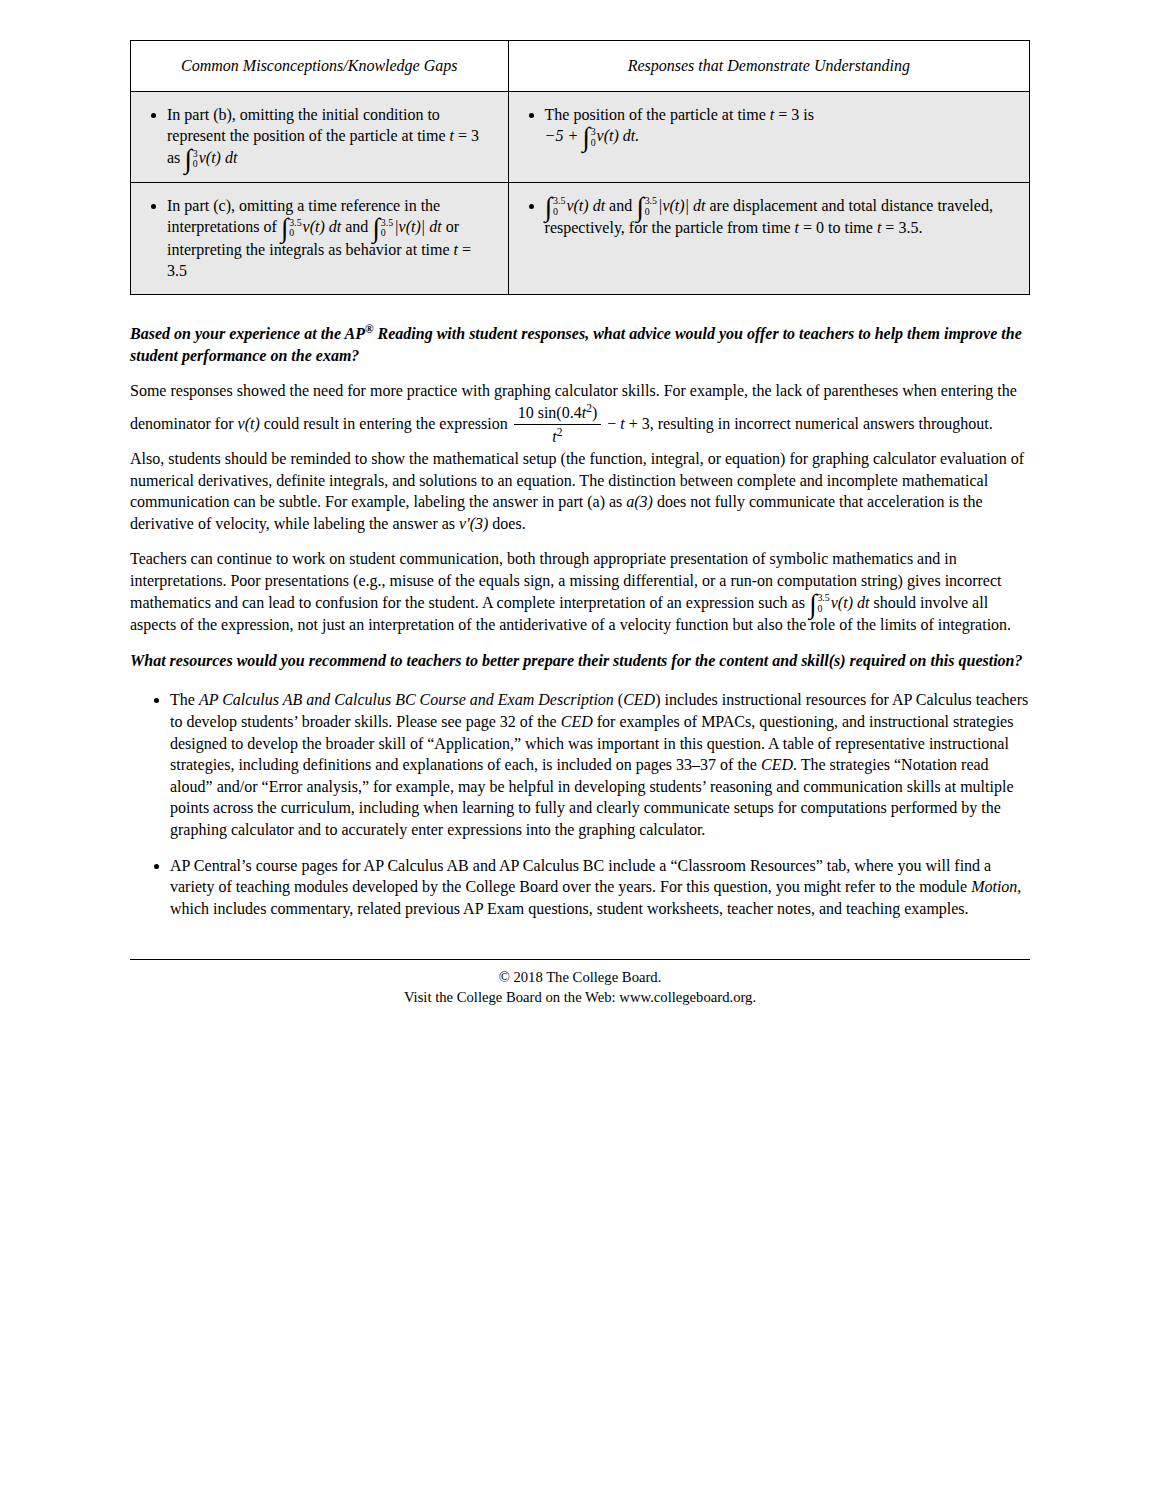| Common Misconceptions/Knowledge Gaps | Responses that Demonstrate Understanding |
| --- | --- |
| In part (b), omitting the initial condition to represent the position of the particle at time t = 3 as ∫ 3 0 v(t) dt | The position of the particle at time t = 3 is −5 + ∫ 3 0 v(t) dt. |
| In part (c), omitting a time reference in the interpretations of ∫ 3.5 0 v(t) dt and ∫ 3.5 0 /v(t)/ dt or interpreting the integrals as behavior at time t = 3.5 | ∫ 3.5 0 v(t) dt and ∫ 3.5 0 /v(t)/ dt are displacement and total distance traveled, respectively, for the particle from time t = 0 to time t = 3.5. |
Based on your experience at the AP® Reading with student responses, what advice would you offer to teachers to help them improve the student performance on the exam?
Some responses showed the need for more practice with graphing calculator skills. For example, the lack of parentheses when entering the denominator for v(t) could result in entering the expression 10 sin(0.4t2) t2 − t + 3, resulting in incorrect numerical answers throughout. Also, students should be reminded to show the mathematical setup (the function, integral, or equation) for graphing calculator evaluation of numerical derivatives, definite integrals, and solutions to an equation. The distinction between complete and incomplete mathematical communication can be subtle. For example, labeling the answer in part (a) as a(3) does not fully communicate that acceleration is the derivative of velocity, while labeling the answer as v′(3) does.
Teachers can continue to work on student communication, both through appropriate presentation of symbolic mathematics and in interpretations. Poor presentations (e.g., misuse of the equals sign, a missing differential, or a run-on computation string) gives incorrect mathematics and can lead to confusion for the student. A complete interpretation of an expression such as ∫3.5
0v(t) dt should involve all aspects of the expression, not just an interpretation of the antiderivative of a velocity function but also the role of the limits of integration.
What resources would you recommend to teachers to better prepare their students for the content and skill(s) required on this question?
The AP Calculus AB and Calculus BC Course and Exam Description (CED) includes instructional resources for AP Calculus teachers to develop students’ broader skills. Please see page 32 of the CED for examples of MPACs, questioning, and instructional strategies designed to develop the broader skill of “Application,” which was important in this question. A table of representative instructional strategies, including definitions and explanations of each, is included on pages 33–37 of the CED. The strategies “Notation read aloud” and/or “Error analysis,” for example, may be helpful in developing students’ reasoning and communication skills at multiple points across the curriculum, including when learning to fully and clearly communicate setups for computations performed by the graphing calculator and to accurately enter expressions into the graphing calculator.
AP Central’s course pages for AP Calculus AB and AP Calculus BC include a “Classroom Resources” tab, where you will find a variety of teaching modules developed by the College Board over the years. For this question, you might refer to the module Motion, which includes commentary, related previous AP Exam questions, student worksheets, teacher notes, and teaching examples.
© 2018 The College Board.
Visit the College Board on the Web: www.collegeboard.org.